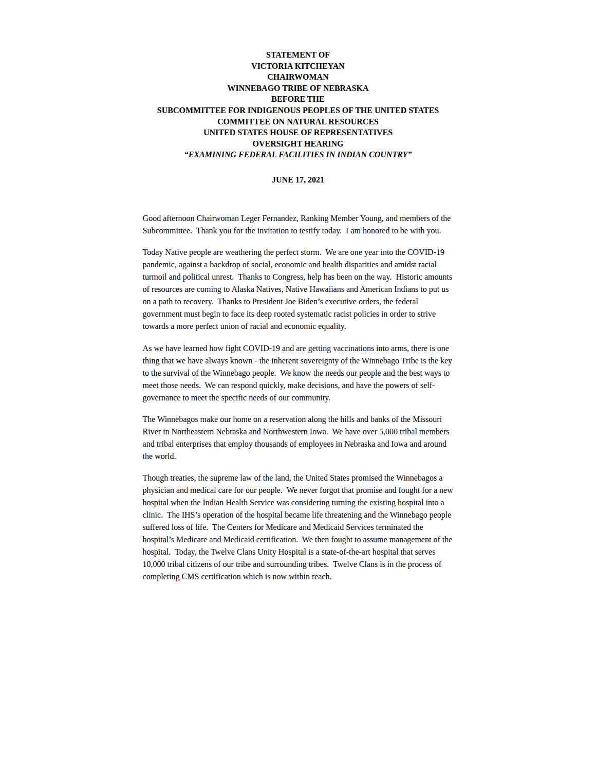STATEMENT OF
VICTORIA KITCHEYAN
CHAIRWOMAN
WINNEBAGO TRIBE OF NEBRASKA
BEFORE THE
SUBCOMMITTEE FOR INDIGENOUS PEOPLES OF THE UNITED STATES
COMMITTEE ON NATURAL RESOURCES
UNITED STATES HOUSE OF REPRESENTATIVES
OVERSIGHT HEARING
“EXAMINING FEDERAL FACILITIES IN INDIAN COUNTRY”
JUNE 17, 2021
Good afternoon Chairwoman Leger Fernandez, Ranking Member Young, and members of the Subcommittee. Thank you for the invitation to testify today. I am honored to be with you.
Today Native people are weathering the perfect storm. We are one year into the COVID-19 pandemic, against a backdrop of social, economic and health disparities and amidst racial turmoil and political unrest. Thanks to Congress, help has been on the way. Historic amounts of resources are coming to Alaska Natives, Native Hawaiians and American Indians to put us on a path to recovery. Thanks to President Joe Biden’s executive orders, the federal government must begin to face its deep rooted systematic racist policies in order to strive towards a more perfect union of racial and economic equality.
As we have learned how fight COVID-19 and are getting vaccinations into arms, there is one thing that we have always known - the inherent sovereignty of the Winnebago Tribe is the key to the survival of the Winnebago people. We know the needs our people and the best ways to meet those needs. We can respond quickly, make decisions, and have the powers of self-governance to meet the specific needs of our community.
The Winnebagos make our home on a reservation along the hills and banks of the Missouri River in Northeastern Nebraska and Northwestern Iowa. We have over 5,000 tribal members and tribal enterprises that employ thousands of employees in Nebraska and Iowa and around the world.
Though treaties, the supreme law of the land, the United States promised the Winnebagos a physician and medical care for our people. We never forgot that promise and fought for a new hospital when the Indian Health Service was considering turning the existing hospital into a clinic. The IHS’s operation of the hospital became life threatening and the Winnebago people suffered loss of life. The Centers for Medicare and Medicaid Services terminated the hospital’s Medicare and Medicaid certification. We then fought to assume management of the hospital. Today, the Twelve Clans Unity Hospital is a state-of-the-art hospital that serves 10,000 tribal citizens of our tribe and surrounding tribes. Twelve Clans is in the process of completing CMS certification which is now within reach.